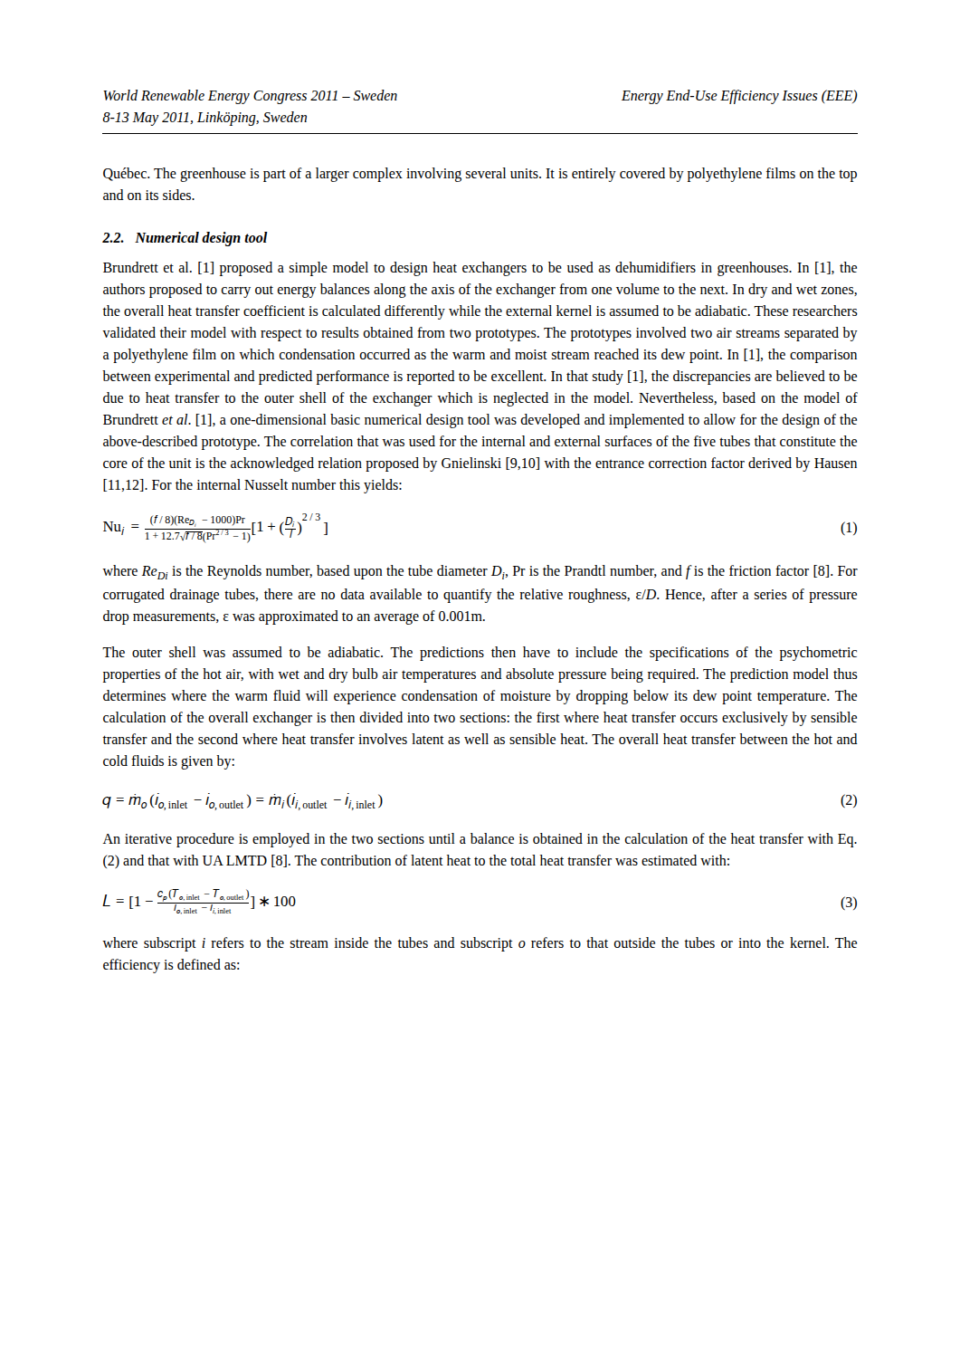World Renewable Energy Congress 2011 – Sweden Energy End-Use Efficiency Issues (EEE)
8-13 May 2011, Linköping, Sweden
Québec. The greenhouse is part of a larger complex involving several units. It is entirely covered by polyethylene films on the top and on its sides.
2.2. Numerical design tool
Brundrett et al. [1] proposed a simple model to design heat exchangers to be used as dehumidifiers in greenhouses. In [1], the authors proposed to carry out energy balances along the axis of the exchanger from one volume to the next. In dry and wet zones, the overall heat transfer coefficient is calculated differently while the external kernel is assumed to be adiabatic. These researchers validated their model with respect to results obtained from two prototypes. The prototypes involved two air streams separated by a polyethylene film on which condensation occurred as the warm and moist stream reached its dew point. In [1], the comparison between experimental and predicted performance is reported to be excellent. In that study [1], the discrepancies are believed to be due to heat transfer to the outer shell of the exchanger which is neglected in the model. Nevertheless, based on the model of Brundrett et al. [1], a one-dimensional basic numerical design tool was developed and implemented to allow for the design of the above-described prototype. The correlation that was used for the internal and external surfaces of the five tubes that constitute the core of the unit is the acknowledged relation proposed by Gnielinski [9,10] with the entrance correction factor derived by Hausen [11,12]. For the internal Nusselt number this yields:
Nui = (f/8) (ReDi−1000) Pr 1+12.7 f/8 (Pr2/3−1) [ 1+ (Dil) 2/3 ]
(1)
where ReDi is the Reynolds number, based upon the tube diameter Di, Pr is the Prandtl number, and f is the friction factor [8]. For corrugated drainage tubes, there are no data available to quantify the relative roughness, ε/D. Hence, after a series of pressure drop measurements, ε was approximated to an average of 0.001m.
The outer shell was assumed to be adiabatic. The predictions then have to include the specifications of the psychometric properties of the hot air, with wet and dry bulb air temperatures and absolute pressure being required. The prediction model thus determines where the warm fluid will experience condensation of moisture by dropping below its dew point temperature. The calculation of the overall exchanger is then divided into two sections: the first where heat transfer occurs exclusively by sensible transfer and the second where heat transfer involves latent as well as sensible heat. The overall heat transfer between the hot and cold fluids is given by:
q= ṁo ( io,inlet − io,outlet ) = ṁi ( ii,outlet − ii,inlet )
(2)
An iterative procedure is employed in the two sections until a balance is obtained in the calculation of the heat transfer with Eq.(2) and that with UA LMTD [8]. The contribution of latent heat to the total heat transfer was estimated with:
L= [ 1− cp ( To,inlet − To,outlet ) io,inlet − ii,inlet ] ∗100
(3)
where subscript i refers to the stream inside the tubes and subscript o refers to that outside the tubes or into the kernel. The efficiency is defined as: